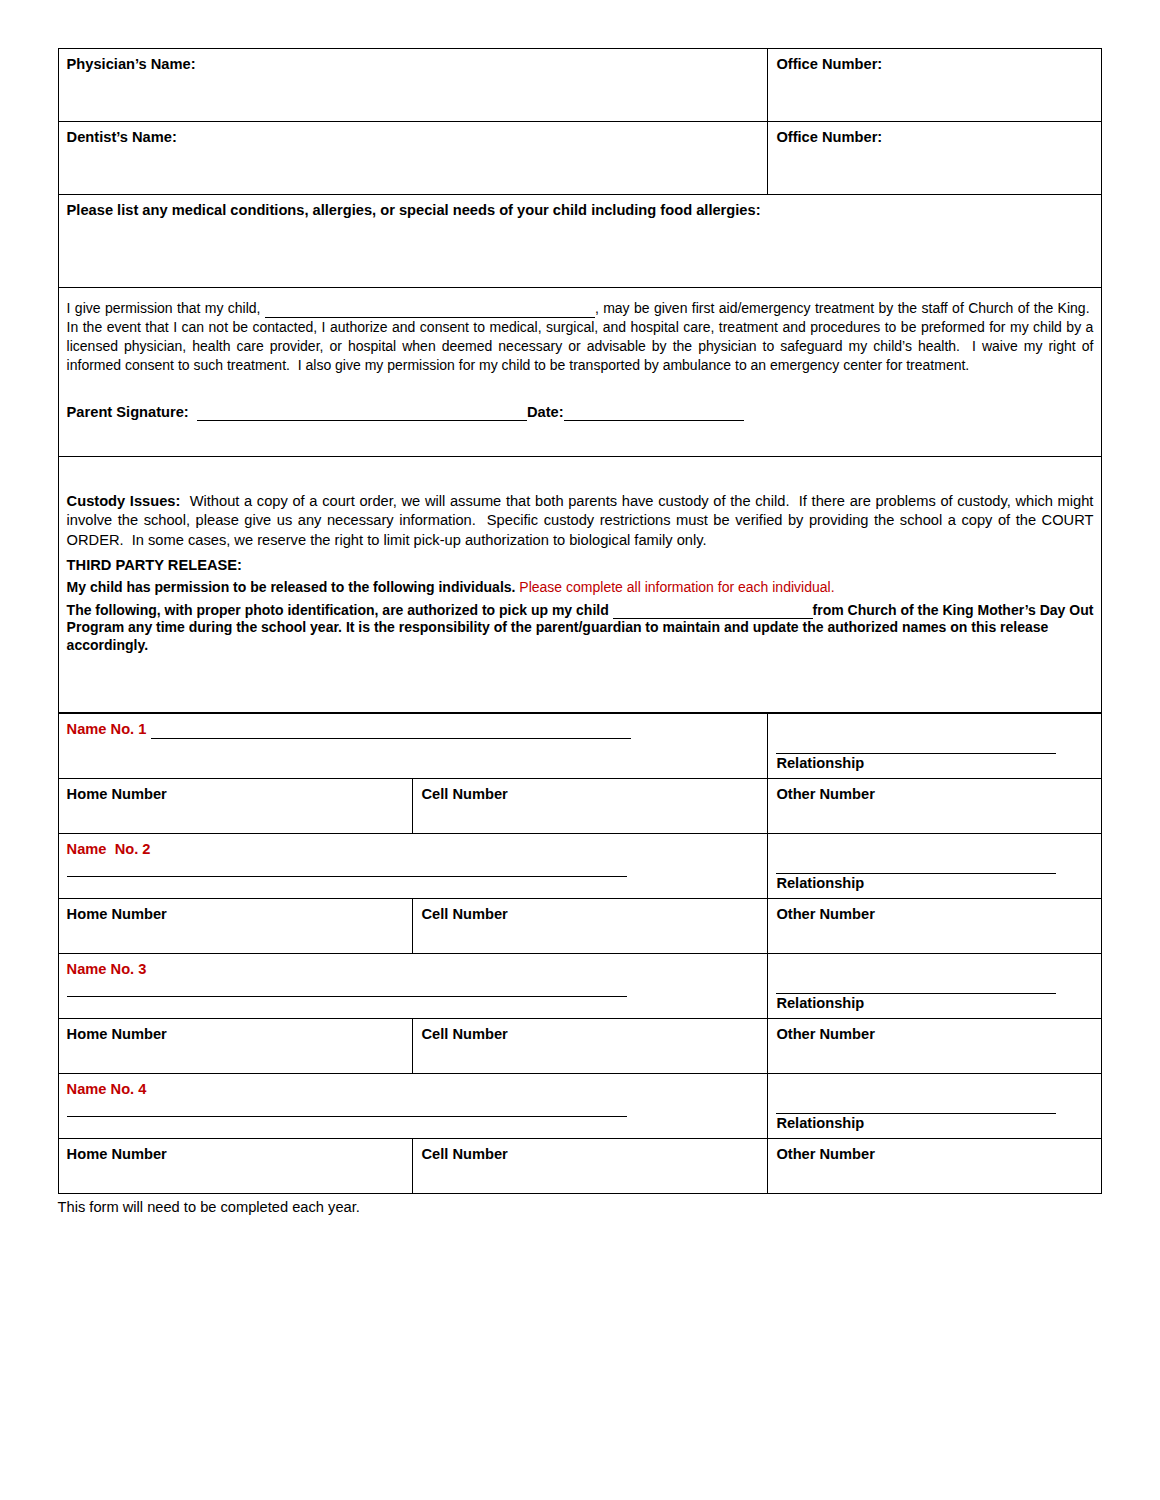| Physician’s Name: | Office Number: |
| Dentist’s Name: | Office Number: |
| Please list any medical conditions, allergies, or special needs of your child including food allergies: |
| I give permission that my child, , may be given first aid/emergency treatment by the staff of Church of the King. In the event that I can not be contacted, I authorize and consent to medical, surgical, and hospital care, treatment and procedures to be preformed for my child by a licensed physician, health care provider, or hospital when deemed necessary or advisable by the physician to safeguard my child’s health. I waive my right of informed consent to such treatment. I also give my permission for my child to be transported by ambulance to an emergency center for treatment. Parent Signature: Date: |
| Custody Issues: Without a copy of a court order, we will assume that both parents have custody of the child. If there are problems of custody, which might involve the school, please give us any necessary information. Specific custody restrictions must be verified by providing the school a copy of the COURT ORDER. In some cases, we reserve the right to limit pick-up authorization to biological family only. THIRD PARTY RELEASE: My child has permission to be released to the following individuals. Please complete all information for each individual. The following, with proper photo identification, are authorized to pick up my child from Church of the King Mother’s Day Out Program any time during the school year. It is the responsibility of the parent/guardian to maintain and update the authorized names on this release accordingly. |
| Name No. 1 | Relationship |
| Home Number | Cell Number | Other Number |
| Name No. 2 | Relationship |
| Home Number | Cell Number | Other Number |
| Name No. 3 | Relationship |
| Home Number | Cell Number | Other Number |
| Name No. 4 | Relationship |
| Home Number | Cell Number | Other Number |
This form will need to be completed each year.